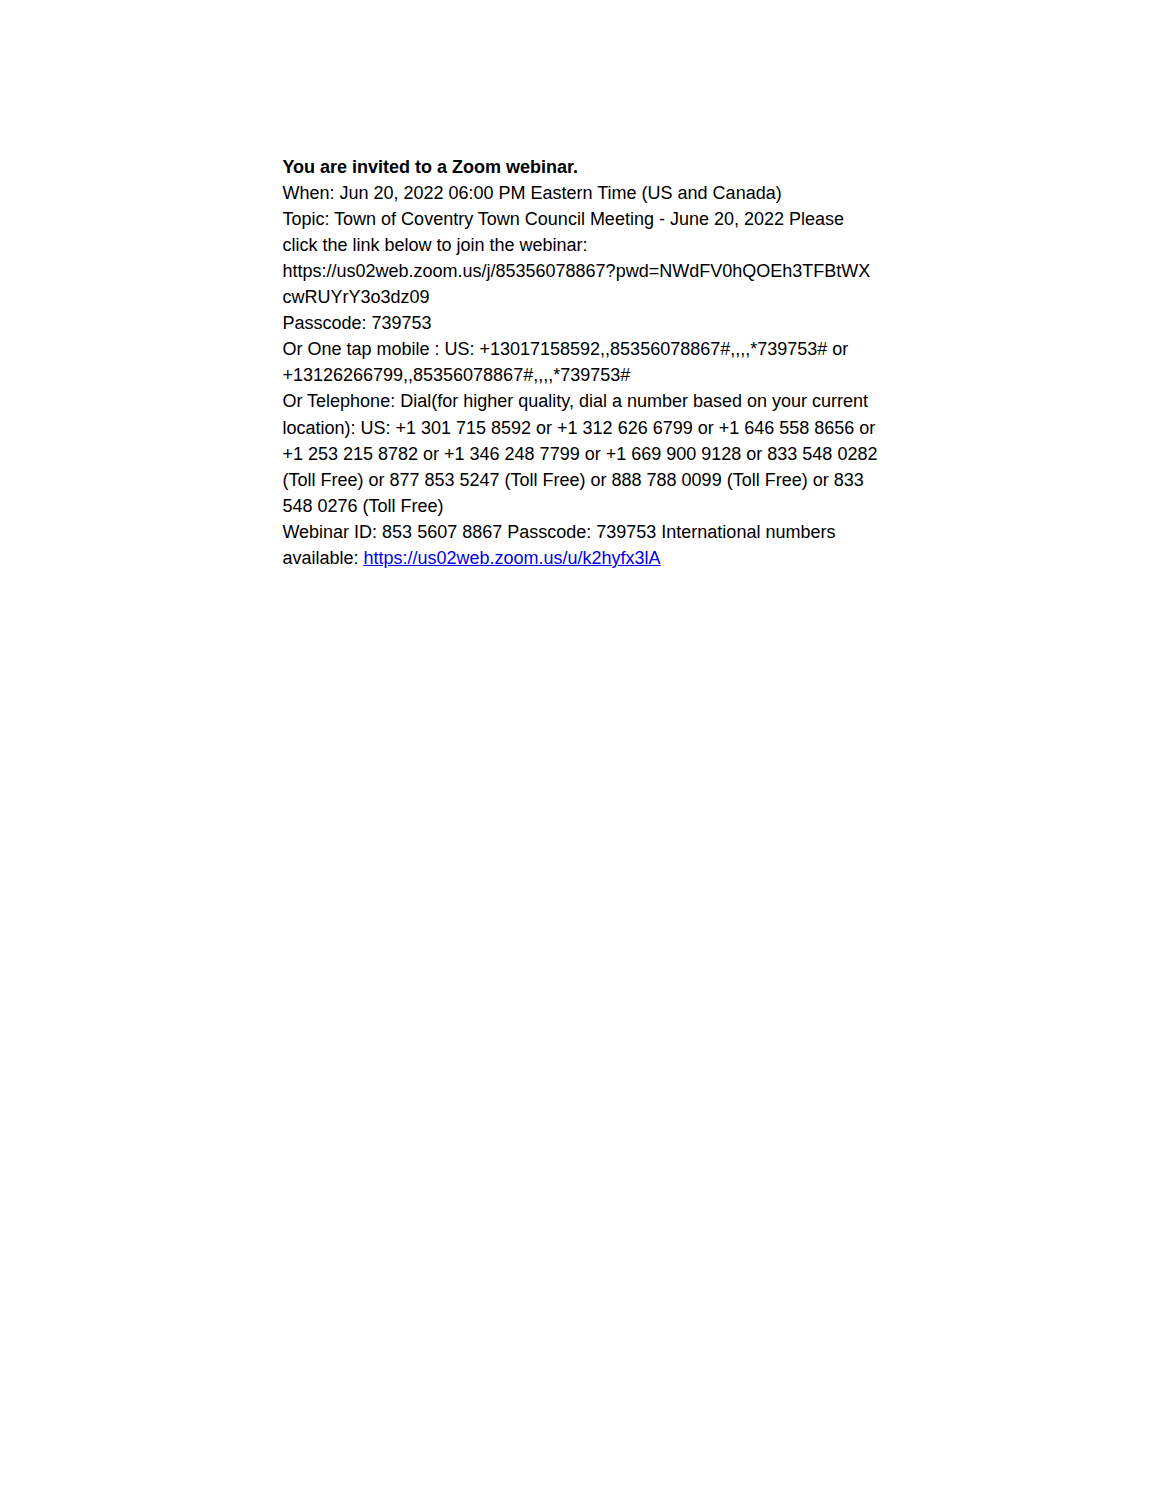You are invited to a Zoom webinar.
When: Jun 20, 2022 06:00 PM Eastern Time (US and Canada)
Topic: Town of Coventry Town Council Meeting - June 20, 2022 Please click the link below to join the webinar:
https://us02web.zoom.us/j/85356078867?pwd=NWdFV0hQOEh3TFBtWXcwRUYrY3o3dz09
Passcode: 739753
Or One tap mobile : US: +13017158592,,85356078867#,,,,*739753# or +13126266799,,85356078867#,,,,*739753#
Or Telephone: Dial(for higher quality, dial a number based on your current location): US: +1 301 715 8592 or +1 312 626 6799 or +1 646 558 8656 or +1 253 215 8782 or +1 346 248 7799 or +1 669 900 9128 or 833 548 0282 (Toll Free) or 877 853 5247 (Toll Free) or 888 788 0099 (Toll Free) or 833 548 0276 (Toll Free)
Webinar ID: 853 5607 8867 Passcode: 739753 International numbers available: https://us02web.zoom.us/u/k2hyfx3lA